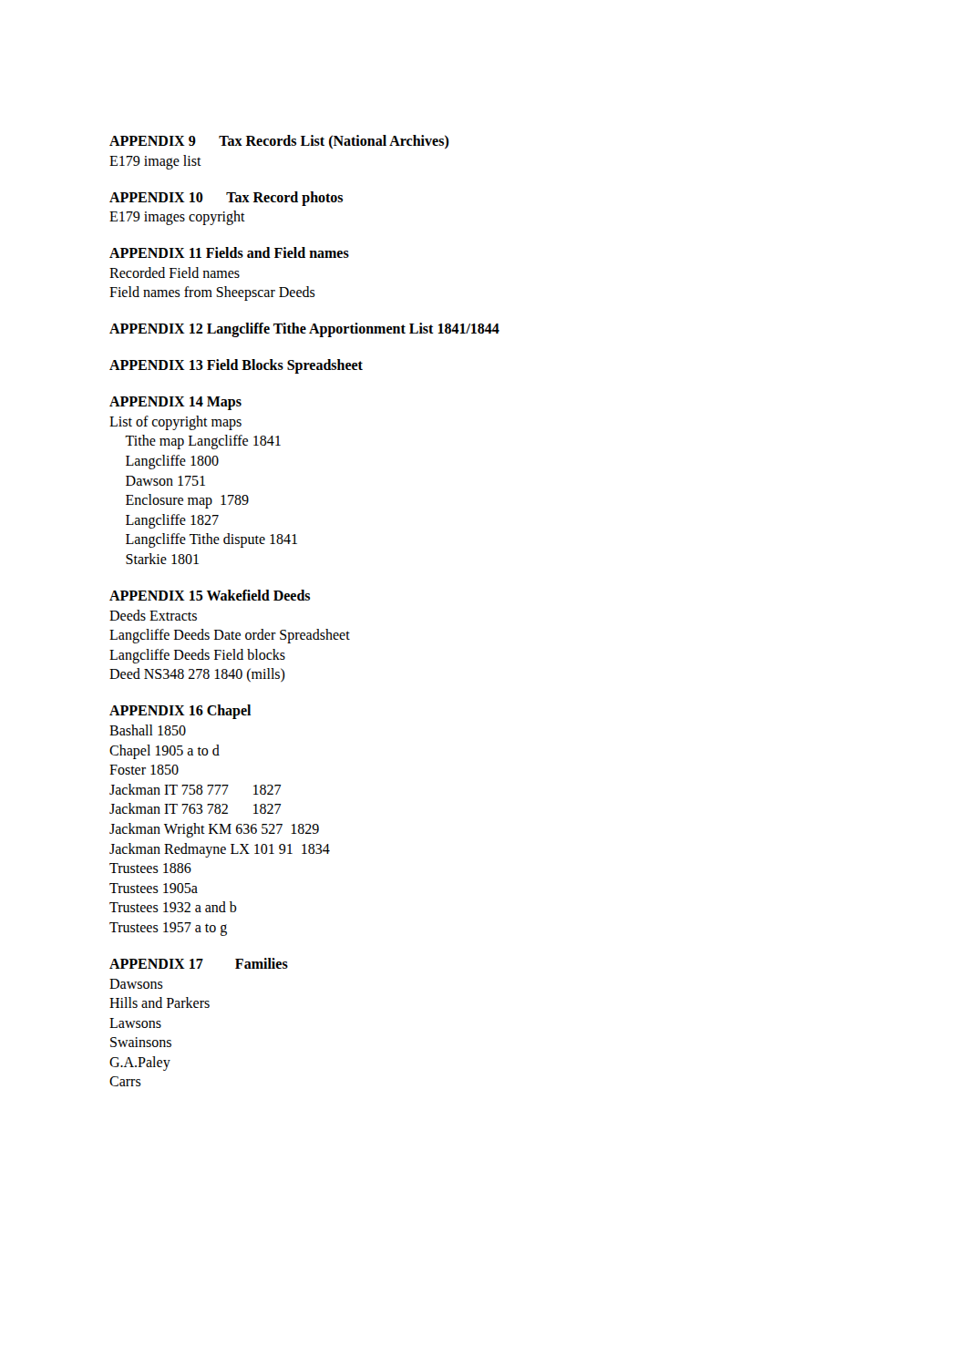APPENDIX 9 Tax Records List (National Archives)
E179 image list
APPENDIX 10 Tax Record photos
E179 images copyright
APPENDIX 11 Fields and Field names
Recorded Field names
Field names from Sheepscar Deeds
APPENDIX 12 Langcliffe Tithe Apportionment List 1841/1844
APPENDIX 13 Field Blocks Spreadsheet
APPENDIX 14 Maps
List of copyright maps
Tithe map Langcliffe 1841
Langcliffe 1800
Dawson 1751
Enclosure map 1789
Langcliffe 1827
Langcliffe Tithe dispute 1841
Starkie 1801
APPENDIX 15 Wakefield Deeds
Deeds Extracts
Langcliffe Deeds Date order Spreadsheet
Langcliffe Deeds Field blocks
Deed NS348 278 1840 (mills)
APPENDIX 16 Chapel
Bashall 1850
Chapel 1905 a to d
Foster 1850
Jackman IT 758 777 1827
Jackman IT 763 782 1827
Jackman Wright KM 636 527 1829
Jackman Redmayne LX 101 91 1834
Trustees 1886
Trustees 1905a
Trustees 1932 a and b
Trustees 1957 a to g
APPENDIX 17 Families
Dawsons
Hills and Parkers
Lawsons
Swainsons
G.A.Paley
Carrs